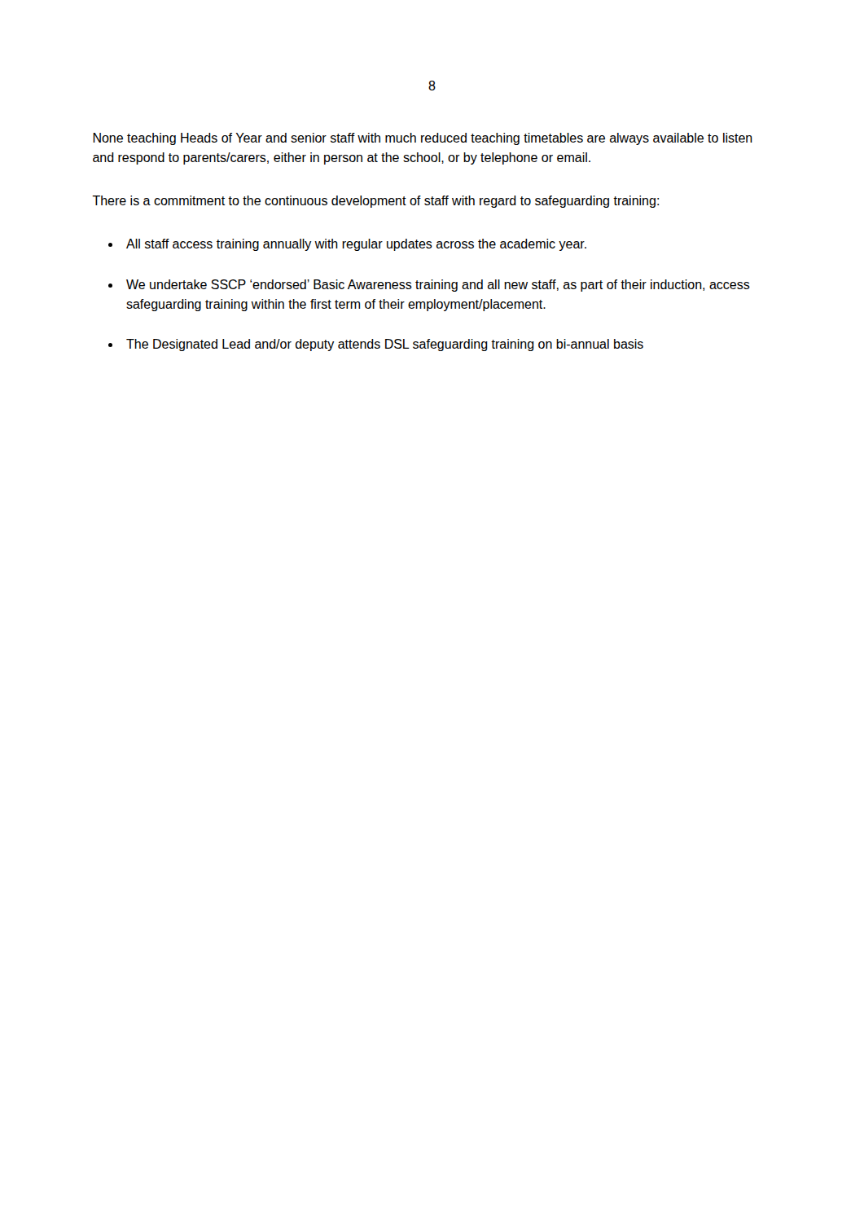8
None teaching Heads of Year and senior staff with much reduced teaching timetables are always available to listen and respond to parents/carers, either in person at the school, or by telephone or email.
There is a commitment to the continuous development of staff with regard to safeguarding training:
All staff access training annually with regular updates across the academic year.
We undertake SSCP ‘endorsed’ Basic Awareness training and all new staff, as part of their induction, access safeguarding training within the first term of their employment/placement.
The Designated Lead and/or deputy attends DSL safeguarding training on bi-annual basis